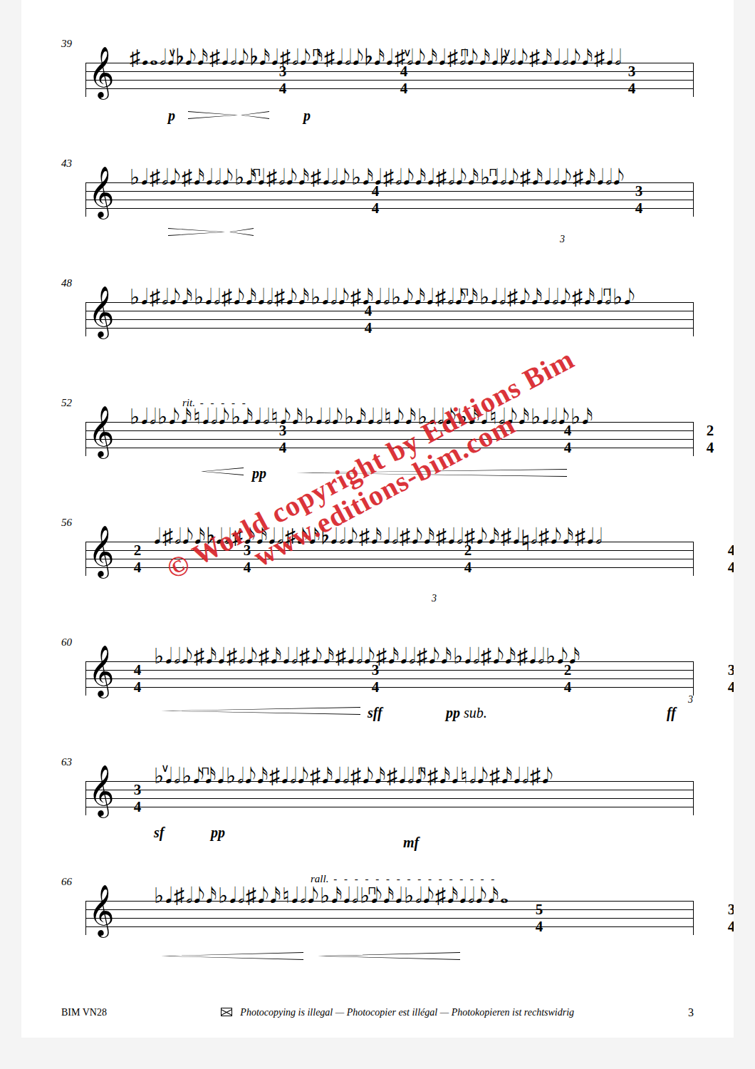39
𝄞
34
44
34
∨
⊓
∨
⊓
∨
♯𝅘𝅝𝅗𝅥𝅘𝅥♭𝅘𝅥𝅮𝅘𝅥𝅯♯𝅘𝅥𝅗𝅥𝅘𝅥𝅮♭𝅘𝅥𝅯𝅘𝅥♯𝅗𝅥𝅘𝅥𝅮𝅘𝅥𝅯♯𝅘𝅥𝅗𝅥𝅘𝅥𝅮♭𝅘𝅥𝅯𝅘𝅥♯𝅗𝅥𝅘𝅥𝅮𝅘𝅥𝅯𝅘𝅥♯𝅗𝅥𝅘𝅥𝅮𝅘𝅥𝅯𝅘𝅥♭𝅗𝅥𝅘𝅥𝅮♯𝅘𝅥𝅯𝅘𝅥𝅗𝅥𝅘𝅥𝅮𝅘𝅥𝅯♯𝅘𝅥𝅗𝅥
p
p
43
𝄞
44
34
⊓
⊓
♭𝅘𝅥♯𝅗𝅥𝅘𝅥𝅮♯𝅘𝅥𝅯𝅘𝅥𝅗𝅥𝅘𝅥𝅮♭𝅘𝅥𝅯𝅘𝅥♯𝅗𝅥𝅘𝅥𝅮𝅘𝅥𝅯♯𝅘𝅥𝅗𝅥𝅘𝅥𝅮♭𝅘𝅥𝅯𝅘𝅥♯𝅗𝅥𝅘𝅥𝅮𝅘𝅥𝅯𝅘𝅥♯𝅗𝅥𝅘𝅥𝅮𝅘𝅥𝅯♭𝅘𝅥𝅗𝅥𝅘𝅥𝅮♯𝅘𝅥𝅯𝅘𝅥𝅗𝅥𝅘𝅥𝅮♯𝅘𝅥𝅯𝅘𝅥𝅗𝅥𝅘𝅥𝅮
3
48
𝄞
44
⊓
⊓
♭𝅘𝅥♯𝅗𝅥𝅘𝅥𝅮𝅘𝅥𝅯♭𝅘𝅥𝅗𝅥♯𝅘𝅥𝅮𝅘𝅥𝅯𝅘𝅥𝅗𝅥♯𝅘𝅥𝅮𝅘𝅥𝅯♭𝅘𝅥𝅗𝅥𝅘𝅥𝅮♯𝅘𝅥𝅯𝅘𝅥𝅗𝅥♭𝅘𝅥𝅮𝅘𝅥𝅯𝅘𝅥♯𝅗𝅥𝅘𝅥𝅮𝅘𝅥𝅯♭𝅘𝅥𝅗𝅥♯𝅘𝅥𝅮𝅘𝅥𝅯𝅘𝅥𝅗𝅥𝅘𝅥𝅮♯𝅘𝅥𝅯𝅘𝅥𝅗𝅥♭𝅘𝅥𝅮
52
𝄞
rit. - - - - -
34
44
24
♭𝅘𝅥𝅗𝅥♭𝅘𝅥𝅮𝅘𝅥𝅯♮𝅘𝅥𝅗𝅥𝅘𝅥𝅮♭𝅘𝅥𝅯𝅘𝅥𝅗𝅥♮𝅘𝅥𝅮𝅘𝅥𝅯♭𝅘𝅥𝅗𝅥𝅘𝅥𝅮♭𝅘𝅥𝅯𝅘𝅥𝅗𝅥♮𝅘𝅥𝅮𝅘𝅥𝅯♭𝅘𝅥𝅗𝅥𝅘𝅥𝅮♭𝅘𝅥𝅯𝅘𝅥♮𝅗𝅥𝅘𝅥𝅮𝅘𝅥𝅯♭𝅘𝅥𝅗𝅥𝅘𝅥𝅮♭𝅘𝅥𝅯
pp
56
𝄞
24
34
24
44
𝅘𝅥♯𝅗𝅥𝅘𝅥𝅮𝅘𝅥𝅯♭𝅘𝅥𝅗𝅥♯𝅘𝅥𝅮𝅘𝅥𝅯𝅘𝅥𝅗𝅥♯𝅘𝅥𝅮𝅘𝅥𝅯♭𝅘𝅥𝅗𝅥𝅘𝅥𝅮♯𝅘𝅥𝅯𝅘𝅥𝅗𝅥♯𝅘𝅥𝅮𝅘𝅥𝅯♯𝅘𝅥𝅗𝅥♯𝅘𝅥𝅮𝅘𝅥𝅯♯𝅘𝅥♮𝅗𝅥♯𝅘𝅥𝅮𝅘𝅥𝅯♯𝅘𝅥𝅗𝅥
3
60
𝄞
44
34
24
34
♭𝅘𝅥𝅗𝅥𝅘𝅥𝅮♯𝅘𝅥𝅯𝅘𝅥♯𝅗𝅥𝅘𝅥𝅮♯𝅘𝅥𝅯𝅘𝅥𝅗𝅥♯𝅘𝅥𝅮𝅘𝅥𝅯♯𝅘𝅥𝅗𝅥𝅘𝅥𝅮♯𝅘𝅥𝅯𝅘𝅥𝅗𝅥♯𝅘𝅥𝅮𝅘𝅥𝅯♭𝅘𝅥𝅗𝅥♯𝅘𝅥𝅮𝅘𝅥𝅯♯𝅘𝅥𝅗𝅥♭𝅘𝅥𝅮𝅘𝅥𝅯
sff
pp sub.
ff
3
63
𝄞
34
∨
⊓
⊓
♭𝅘𝅥𝅗𝅥♭𝅘𝅥𝅮𝅘𝅥𝅯𝅘𝅥♭𝅗𝅥𝅘𝅥𝅮𝅘𝅥𝅯♯𝅘𝅥𝅗𝅥𝅘𝅥𝅮♯𝅘𝅥𝅯𝅘𝅥𝅗𝅥♯𝅘𝅥𝅮𝅘𝅥𝅯♯𝅘𝅥𝅗𝅥𝅘𝅥𝅮♯𝅘𝅥𝅯𝅘𝅥♮𝅗𝅥𝅘𝅥𝅮♯𝅘𝅥𝅯𝅘𝅥𝅗𝅥♯𝅘𝅥𝅮
sf
pp
mf
66
𝄞
rall. - - - - - - - - - - - - - - - -
54
34
⊓
♭𝅘𝅥♯𝅗𝅥𝅘𝅥𝅮𝅘𝅥𝅯♭𝅘𝅥𝅗𝅥♯𝅘𝅥𝅮𝅘𝅥𝅯♮𝅘𝅥𝅗𝅥𝅘𝅥𝅮♭𝅘𝅥𝅯𝅘𝅥𝅗𝅥♭𝅘𝅥𝅮𝅘𝅥𝅯𝅘𝅥♭𝅗𝅥𝅘𝅥𝅮♯𝅘𝅥𝅯𝅘𝅥𝅗𝅥𝅘𝅥𝅮𝅘𝅥𝅯𝅝
© World copyright by Editions Bim
www.editions-bim.com
BIM VN28
Photocopying is illegal — Photocopier est illégal — Photokopieren ist rechtswidrig
3